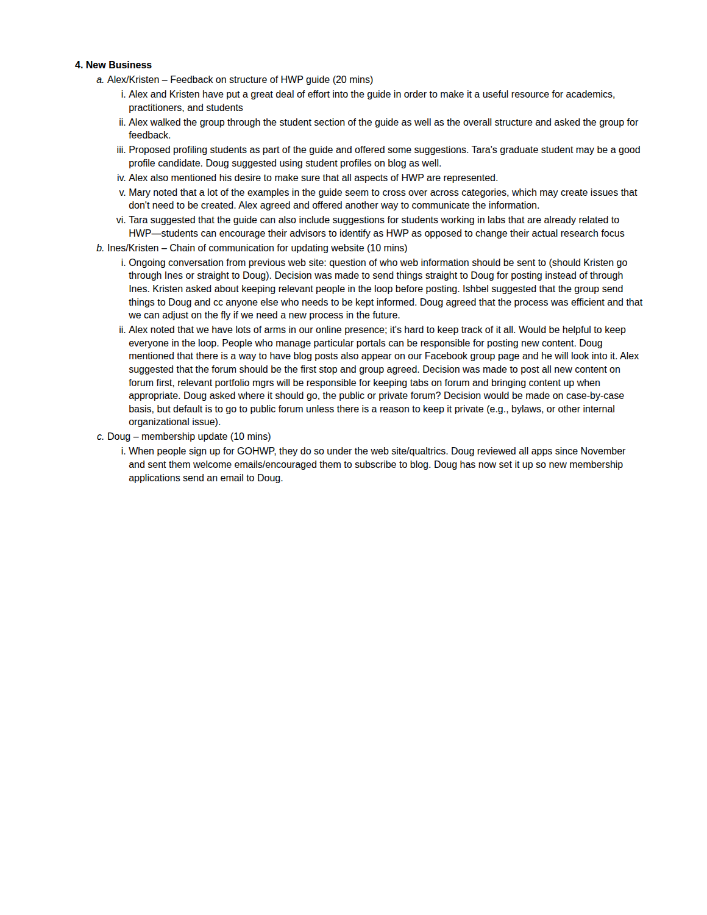New Business
Alex/Kristen – Feedback on structure of HWP guide (20 mins)
Alex and Kristen have put a great deal of effort into the guide in order to make it a useful resource for academics, practitioners, and students
Alex walked the group through the student section of the guide as well as the overall structure and asked the group for feedback.
Proposed profiling students as part of the guide and offered some suggestions. Tara's graduate student may be a good profile candidate. Doug suggested using student profiles on blog as well.
Alex also mentioned his desire to make sure that all aspects of HWP are represented.
Mary noted that a lot of the examples in the guide seem to cross over across categories, which may create issues that don't need to be created. Alex agreed and offered another way to communicate the information.
Tara suggested that the guide can also include suggestions for students working in labs that are already related to HWP—students can encourage their advisors to identify as HWP as opposed to change their actual research focus
Ines/Kristen – Chain of communication for updating website (10 mins)
Ongoing conversation from previous web site: question of who web information should be sent to (should Kristen go through Ines or straight to Doug). Decision was made to send things straight to Doug for posting instead of through Ines. Kristen asked about keeping relevant people in the loop before posting. Ishbel suggested that the group send things to Doug and cc anyone else who needs to be kept informed. Doug agreed that the process was efficient and that we can adjust on the fly if we need a new process in the future.
Alex noted that we have lots of arms in our online presence; it's hard to keep track of it all. Would be helpful to keep everyone in the loop. People who manage particular portals can be responsible for posting new content. Doug mentioned that there is a way to have blog posts also appear on our Facebook group page and he will look into it. Alex suggested that the forum should be the first stop and group agreed. Decision was made to post all new content on forum first, relevant portfolio mgrs will be responsible for keeping tabs on forum and bringing content up when appropriate. Doug asked where it should go, the public or private forum? Decision would be made on case-by-case basis, but default is to go to public forum unless there is a reason to keep it private (e.g., bylaws, or other internal organizational issue).
Doug – membership update (10 mins)
When people sign up for GOHWP, they do so under the web site/qualtrics. Doug reviewed all apps since November and sent them welcome emails/encouraged them to subscribe to blog. Doug has now set it up so new membership applications send an email to Doug.